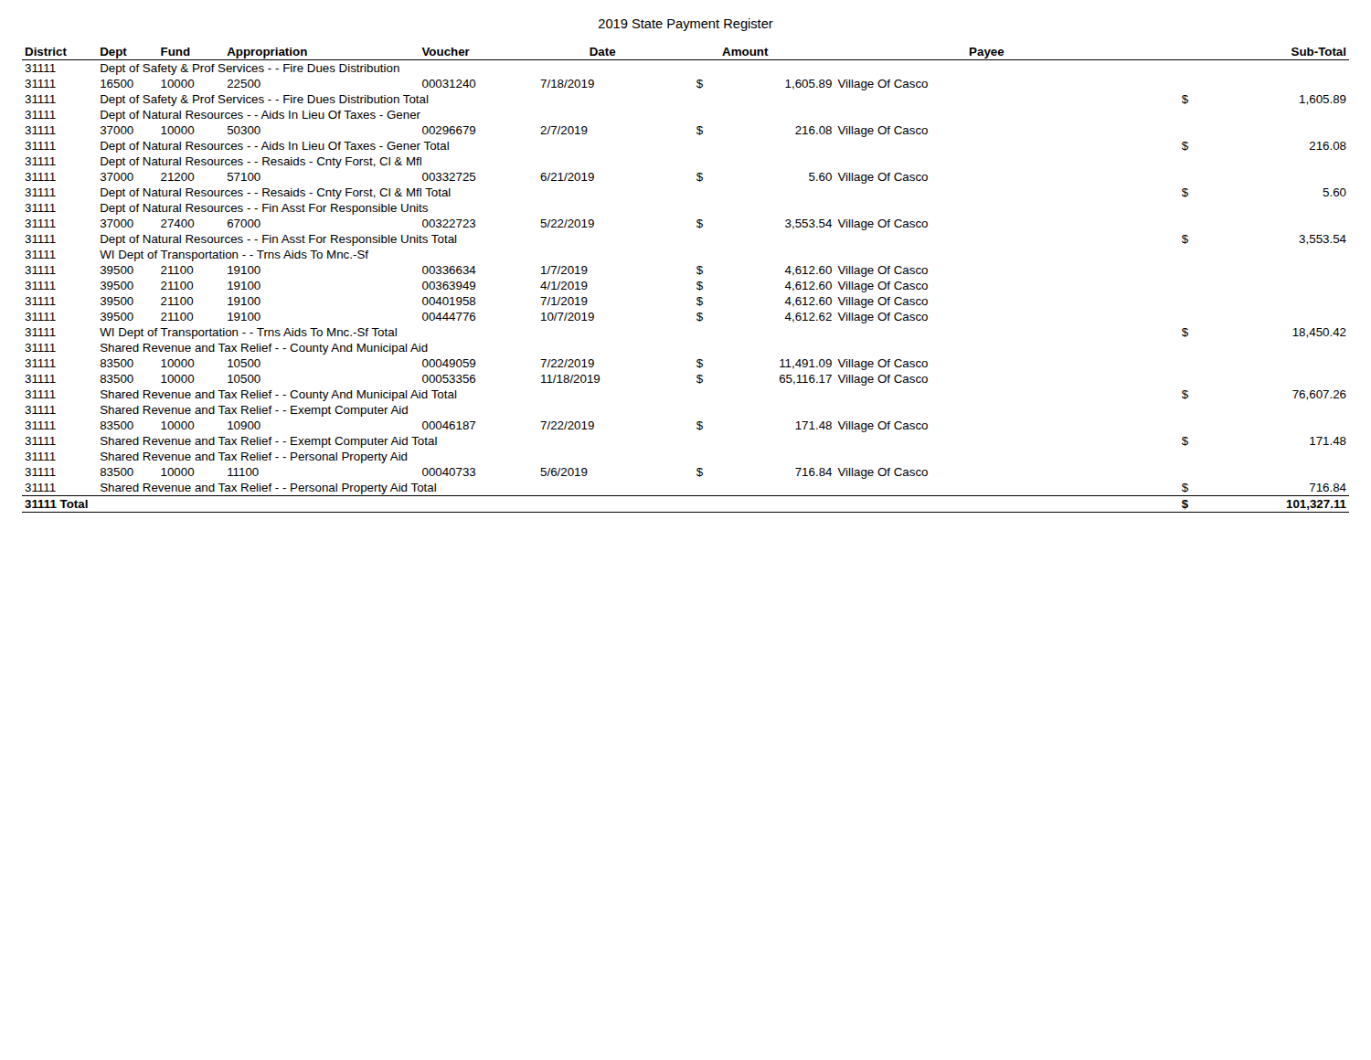2019 State Payment Register
| District | Dept | Fund | Appropriation | Voucher | Date | | | Amount | Payee | | | Sub-Total |
| --- | --- | --- | --- | --- | --- | --- | --- | --- | --- | --- | --- | --- |
| 31111 | Dept of Safety & Prof Services - - Fire Dues Distribution | | | | | | | |
| 31111 | 16500 | 10000 | 22500 | 00031240 | 7/18/2019 | | $ | 1,605.89 | Village Of Casco | | | |
| 31111 | Dept of Safety & Prof Services - - Fire Dues Distribution Total | | | | | | $ | 1,605.89 |
| 31111 | Dept of Natural Resources - - Aids In Lieu Of Taxes - Gener | | | | | | | |
| 31111 | 37000 | 10000 | 50300 | 00296679 | 2/7/2019 | | $ | 216.08 | Village Of Casco | | | |
| 31111 | Dept of Natural Resources - - Aids In Lieu Of Taxes - Gener Total | | | | | | $ | 216.08 |
| 31111 | Dept of Natural Resources - - Resaids - Cnty Forst, Cl & Mfl | | | | | | | |
| 31111 | 37000 | 21200 | 57100 | 00332725 | 6/21/2019 | | $ | 5.60 | Village Of Casco | | | |
| 31111 | Dept of Natural Resources - - Resaids - Cnty Forst, Cl & Mfl Total | | | | | | $ | 5.60 |
| 31111 | Dept of Natural Resources - - Fin Asst For Responsible Units | | | | | | | |
| 31111 | 37000 | 27400 | 67000 | 00322723 | 5/22/2019 | | $ | 3,553.54 | Village Of Casco | | | |
| 31111 | Dept of Natural Resources - - Fin Asst For Responsible Units Total | | | | | | $ | 3,553.54 |
| 31111 | WI Dept of Transportation - - Trns Aids To Mnc.-Sf | | | | | | | |
| 31111 | 39500 | 21100 | 19100 | 00336634 | 1/7/2019 | | $ | 4,612.60 | Village Of Casco | | | |
| 31111 | 39500 | 21100 | 19100 | 00363949 | 4/1/2019 | | $ | 4,612.60 | Village Of Casco | | | |
| 31111 | 39500 | 21100 | 19100 | 00401958 | 7/1/2019 | | $ | 4,612.60 | Village Of Casco | | | |
| 31111 | 39500 | 21100 | 19100 | 00444776 | 10/7/2019 | | $ | 4,612.62 | Village Of Casco | | | |
| 31111 | WI Dept of Transportation - - Trns Aids To Mnc.-Sf Total | | | | | | $ | 18,450.42 |
| 31111 | Shared Revenue and Tax Relief - - County And Municipal Aid | | | | | | | |
| 31111 | 83500 | 10000 | 10500 | 00049059 | 7/22/2019 | | $ | 11,491.09 | Village Of Casco | | | |
| 31111 | 83500 | 10000 | 10500 | 00053356 | 11/18/2019 | | $ | 65,116.17 | Village Of Casco | | | |
| 31111 | Shared Revenue and Tax Relief - - County And Municipal Aid Total | | | | | | $ | 76,607.26 |
| 31111 | Shared Revenue and Tax Relief - - Exempt Computer Aid | | | | | | | |
| 31111 | 83500 | 10000 | 10900 | 00046187 | 7/22/2019 | | $ | 171.48 | Village Of Casco | | | |
| 31111 | Shared Revenue and Tax Relief - - Exempt Computer Aid Total | | | | | | $ | 171.48 |
| 31111 | Shared Revenue and Tax Relief - - Personal Property Aid | | | | | | | |
| 31111 | 83500 | 10000 | 11100 | 00040733 | 5/6/2019 | | $ | 716.84 | Village Of Casco | | | |
| 31111 | Shared Revenue and Tax Relief - - Personal Property Aid Total | | | | | | $ | 716.84 |
| 31111 Total | | | | | | | $ | 101,327.11 |